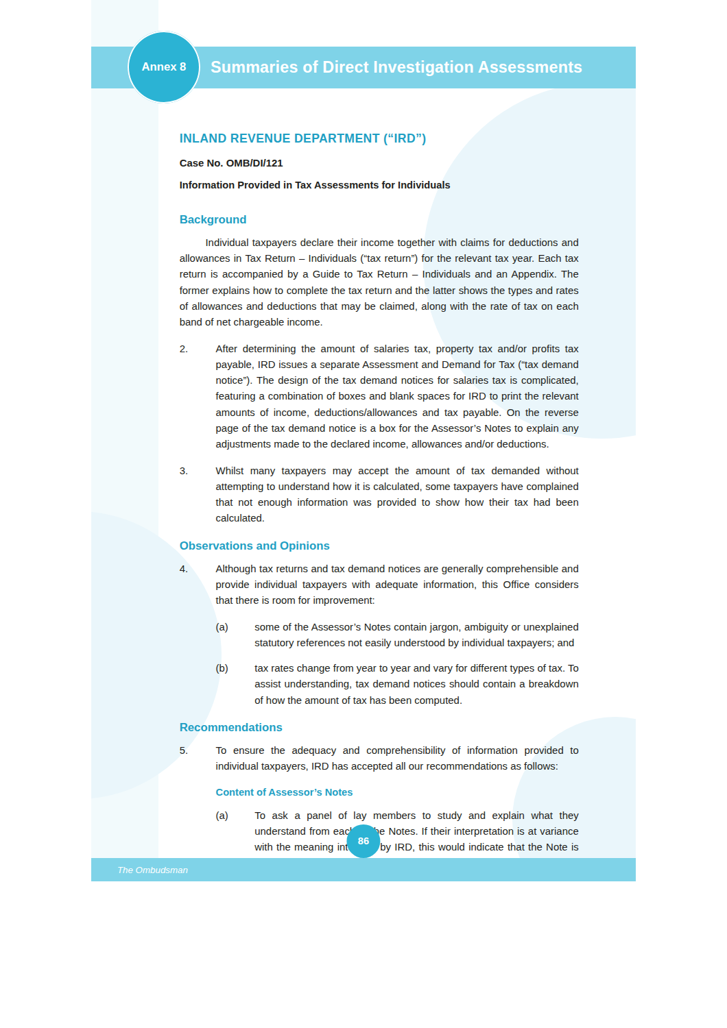Summaries of Direct Investigation Assessments
Annex 8
INLAND REVENUE DEPARTMENT (“IRD”)
Case No. OMB/DI/121
Information Provided in Tax Assessments for Individuals
Background
Individual taxpayers declare their income together with claims for deductions and allowances in Tax Return – Individuals (“tax return”) for the relevant tax year. Each tax return is accompanied by a Guide to Tax Return – Individuals and an Appendix. The former explains how to complete the tax return and the latter shows the types and rates of allowances and deductions that may be claimed, along with the rate of tax on each band of net chargeable income.
2.
After determining the amount of salaries tax, property tax and/or profits tax payable, IRD issues a separate Assessment and Demand for Tax (“tax demand notice”). The design of the tax demand notices for salaries tax is complicated, featuring a combination of boxes and blank spaces for IRD to print the relevant amounts of income, deductions/allowances and tax payable. On the reverse page of the tax demand notice is a box for the Assessor’s Notes to explain any adjustments made to the declared income, allowances and/or deductions.
3.
Whilst many taxpayers may accept the amount of tax demanded without attempting to understand how it is calculated, some taxpayers have complained that not enough information was provided to show how their tax had been calculated.
Observations and Opinions
4.
Although tax returns and tax demand notices are generally comprehensible and provide individual taxpayers with adequate information, this Office considers that there is room for improvement:
(a) some of the Assessor’s Notes contain jargon, ambiguity or unexplained statutory references not easily understood by individual taxpayers; and
(b) tax rates change from year to year and vary for different types of tax. To assist understanding, tax demand notices should contain a breakdown of how the amount of tax has been computed.
Recommendations
5.
To ensure the adequacy and comprehensibility of information provided to individual taxpayers, IRD has accepted all our recommendations as follows:
Content of Assessor’s Notes
(a) To ask a panel of lay members to study and explain what they understand from each of the Notes. If their interpretation is at variance with the meaning intended by IRD, this would indicate that the Note is not clear and should be recast.
86
The Ombudsman